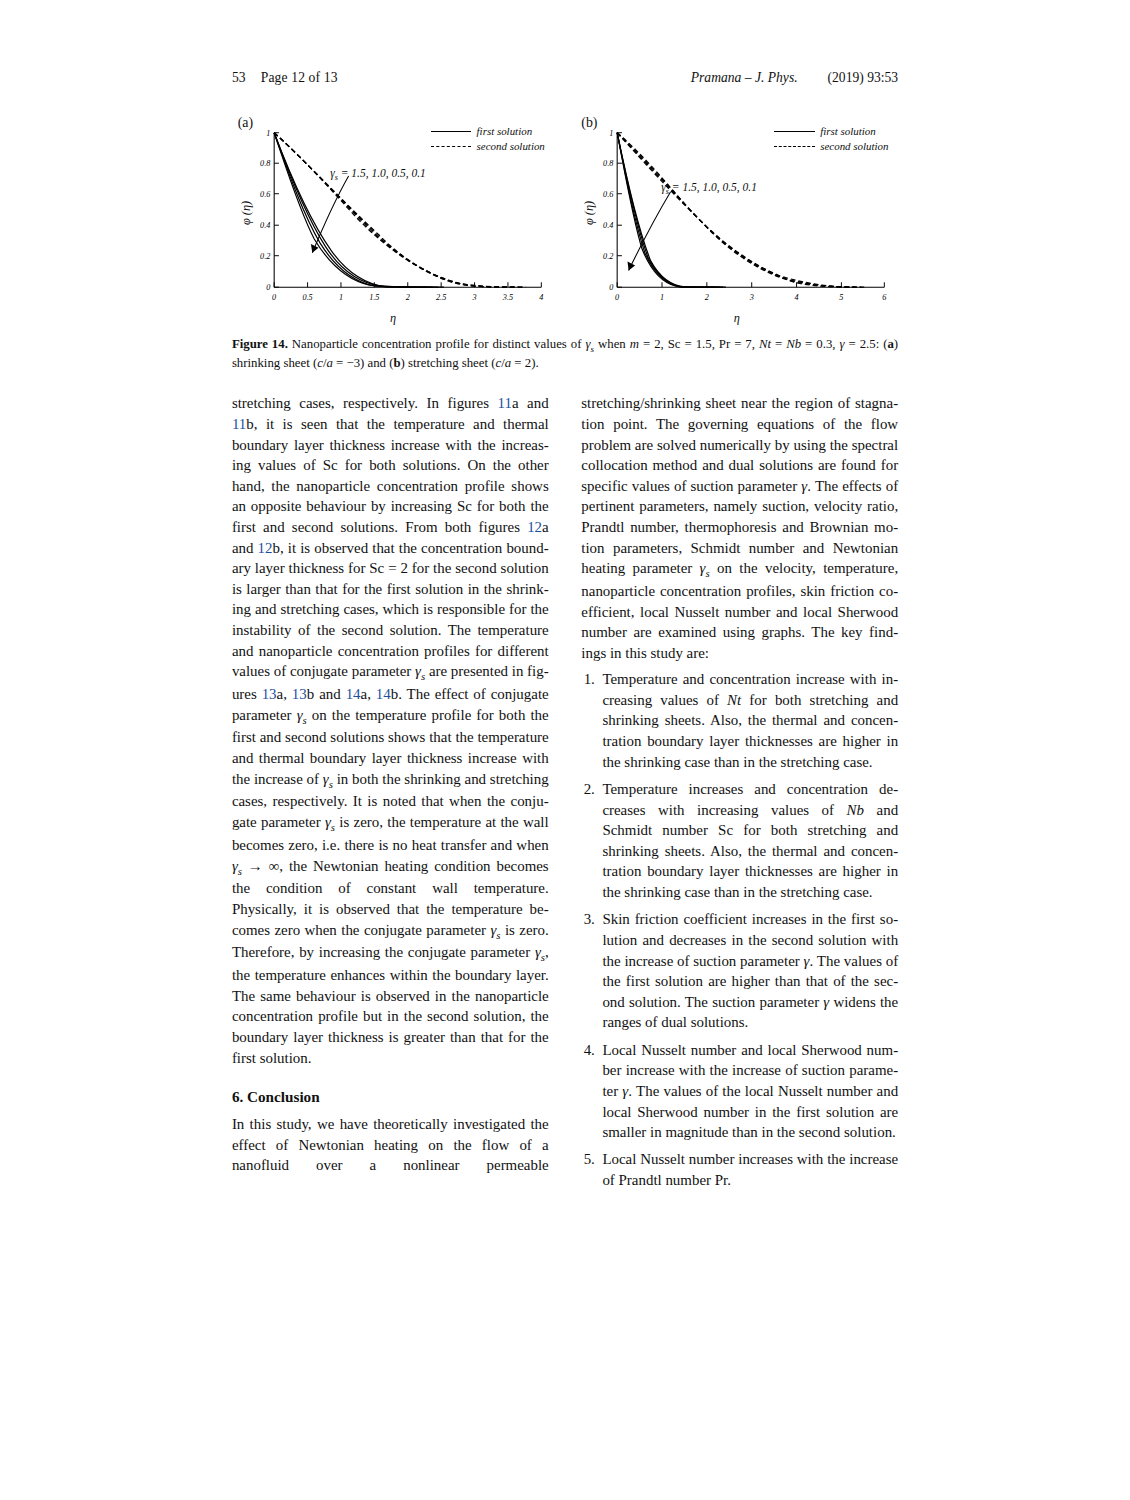53 Page 12 of 13
Pramana – J. Phys. (2019) 93:53
(a)
φ (η)
first solution
second solution
γs = 1.5, 1.0, 0.5, 0.1
0 0.2 0.4 0.6 0.8 1 0 0.5 1 1.5 2 2.5 3 3.5 4
η
(b)
φ (η)
first solution
second solution
γs = 1.5, 1.0, 0.5, 0.1
0 0.2 0.4 0.6 0.8 1 0 1 2 3 4 5 6
η
Figure 14. Nanoparticle concentration profile for distinct values of γs when m = 2, Sc = 1.5, Pr = 7, Nt = Nb = 0.3, γ = 2.5: (a) shrinking sheet (c/a = −3) and (b) stretching sheet (c/a = 2).
stretching cases, respectively. In figures 11a and 11b, it is seen that the temperature and thermal boundary layer thickness increase with the increasing values of Sc for both solutions. On the other hand, the nanoparticle concentration profile shows an opposite behaviour by increasing Sc for both the first and second solutions. From both figures 12a and 12b, it is observed that the concentration boundary layer thickness for Sc = 2 for the second solution is larger than that for the first solution in the shrinking and stretching cases, which is responsible for the instability of the second solution. The temperature and nanoparticle concentration profiles for different values of conjugate parameter γs are presented in figures 13a, 13b and 14a, 14b. The effect of conjugate parameter γs on the temperature profile for both the first and second solutions shows that the temperature and thermal boundary layer thickness increase with the increase of γs in both the shrinking and stretching cases, respectively. It is noted that when the conjugate parameter γs is zero, the temperature at the wall becomes zero, i.e. there is no heat transfer and when γs → ∞, the Newtonian heating condition becomes the condition of constant wall temperature. Physically, it is observed that the temperature becomes zero when the conjugate parameter γs is zero. Therefore, by increasing the conjugate parameter γs, the temperature enhances within the boundary layer. The same behaviour is observed in the nanoparticle concentration profile but in the second solution, the boundary layer thickness is greater than that for the first solution.
6. Conclusion
In this study, we have theoretically investigated the effect of Newtonian heating on the flow of a nanofluid over a nonlinear permeable stretching/shrinking sheet near the region of stagnation point. The governing equations of the flow problem are solved numerically by using the spectral collocation method and dual solutions are found for specific values of suction parameter γ. The effects of pertinent parameters, namely suction, velocity ratio, Prandtl number, thermophoresis and Brownian motion parameters, Schmidt number and Newtonian heating parameter γs on the velocity, temperature, nanoparticle concentration profiles, skin friction coefficient, local Nusselt number and local Sherwood number are examined using graphs. The key findings in this study are:
Temperature and concentration increase with increasing values of Nt for both stretching and shrinking sheets. Also, the thermal and concentration boundary layer thicknesses are higher in the shrinking case than in the stretching case.
Temperature increases and concentration decreases with increasing values of Nb and Schmidt number Sc for both stretching and shrinking sheets. Also, the thermal and concentration boundary layer thicknesses are higher in the shrinking case than in the stretching case.
Skin friction coefficient increases in the first solution and decreases in the second solution with the increase of suction parameter γ. The values of the first solution are higher than that of the second solution. The suction parameter γ widens the ranges of dual solutions.
Local Nusselt number and local Sherwood number increase with the increase of suction parameter γ. The values of the local Nusselt number and local Sherwood number in the first solution are smaller in magnitude than in the second solution.
Local Nusselt number increases with the increase of Prandtl number Pr.